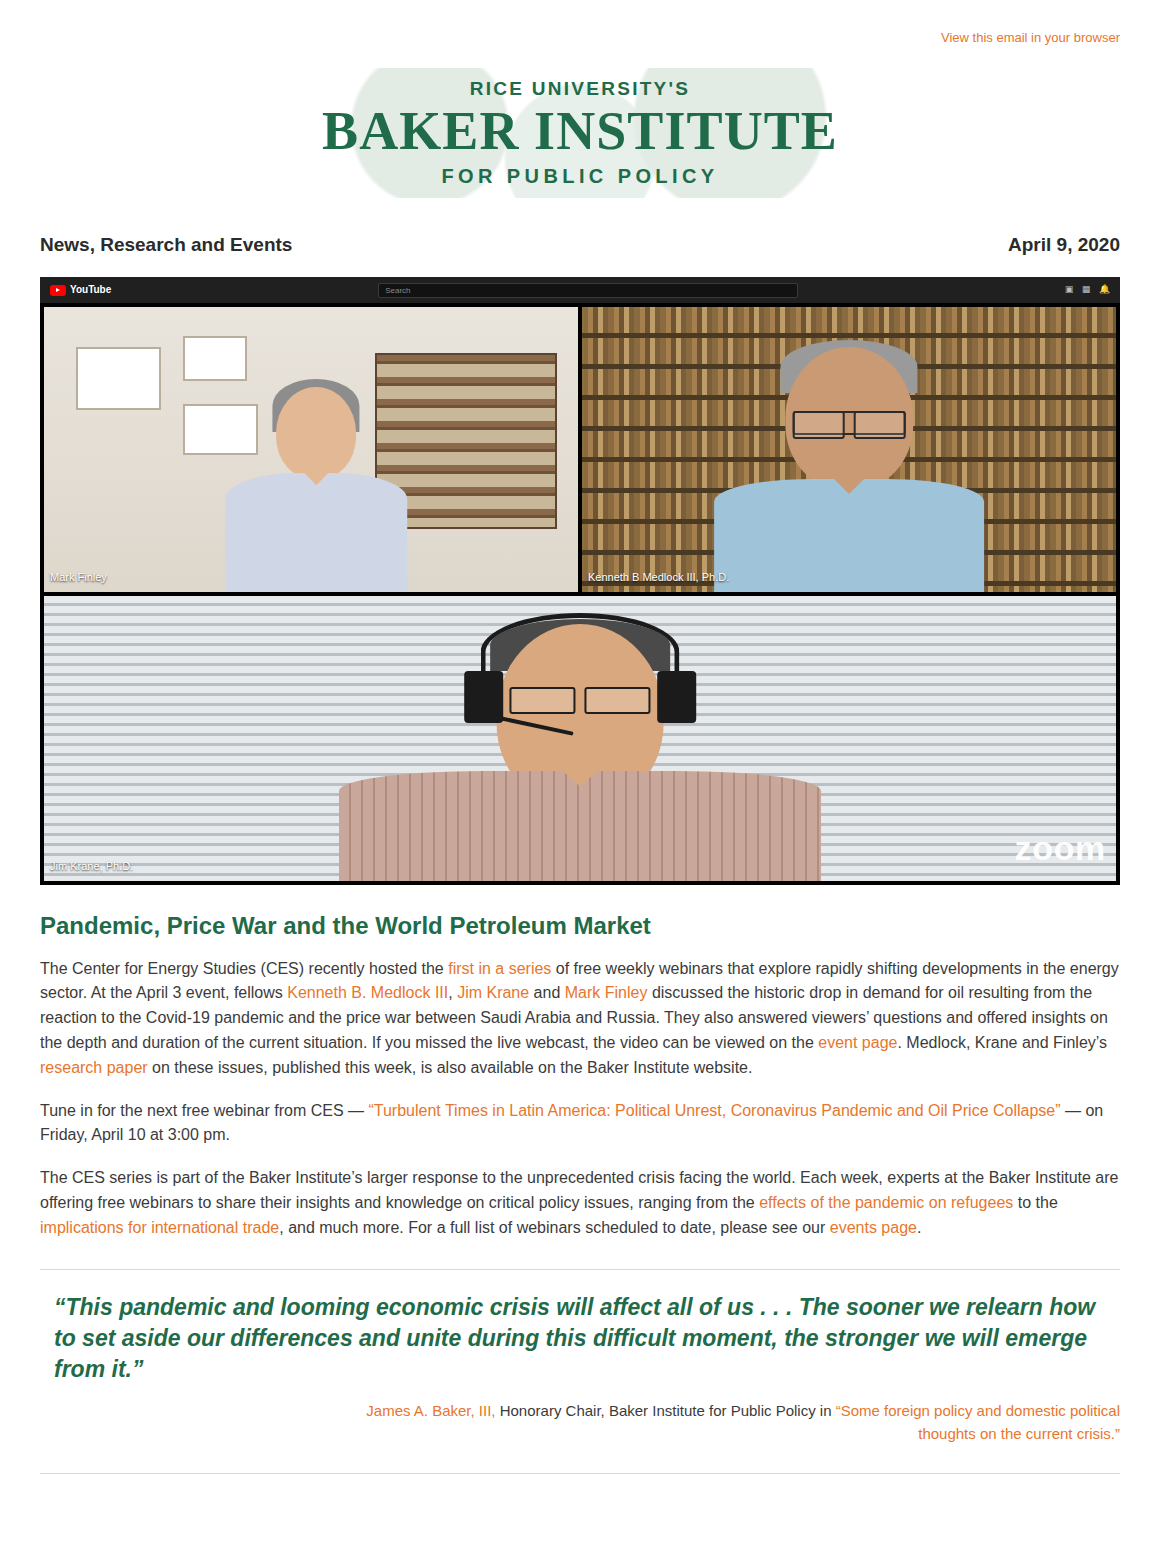View this email in your browser
RICE UNIVERSITY'S
BAKER INSTITUTE
FOR PUBLIC POLICY
News, Research and Events April 9, 2020
YouTube Search ▣▦🔔
Mark Finley
Kenneth B Medlock III, Ph.D.
Jim Krane, Ph.D.
zoom
Pandemic, Price War and the World Petroleum Market
The Center for Energy Studies (CES) recently hosted the first in a series of free weekly webinars that explore rapidly shifting developments in the energy sector. At the April 3 event, fellows Kenneth B. Medlock III, Jim Krane and Mark Finley discussed the historic drop in demand for oil resulting from the reaction to the Covid-19 pandemic and the price war between Saudi Arabia and Russia. They also answered viewers’ questions and offered insights on the depth and duration of the current situation. If you missed the live webcast, the video can be viewed on the event page. Medlock, Krane and Finley’s research paper on these issues, published this week, is also available on the Baker Institute website.
Tune in for the next free webinar from CES — “Turbulent Times in Latin America: Political Unrest, Coronavirus Pandemic and Oil Price Collapse” — on Friday, April 10 at 3:00 pm.
The CES series is part of the Baker Institute’s larger response to the unprecedented crisis facing the world. Each week, experts at the Baker Institute are offering free webinars to share their insights and knowledge on critical policy issues, ranging from the effects of the pandemic on refugees to the implications for international trade, and much more. For a full list of webinars scheduled to date, please see our events page.
“This pandemic and looming economic crisis will affect all of us . . . The sooner we relearn how to set aside our differences and unite during this difficult moment, the stronger we will emerge from it.”
James A. Baker, III, Honorary Chair, Baker Institute for Public Policy in “Some foreign policy and domestic political thoughts on the current crisis.”